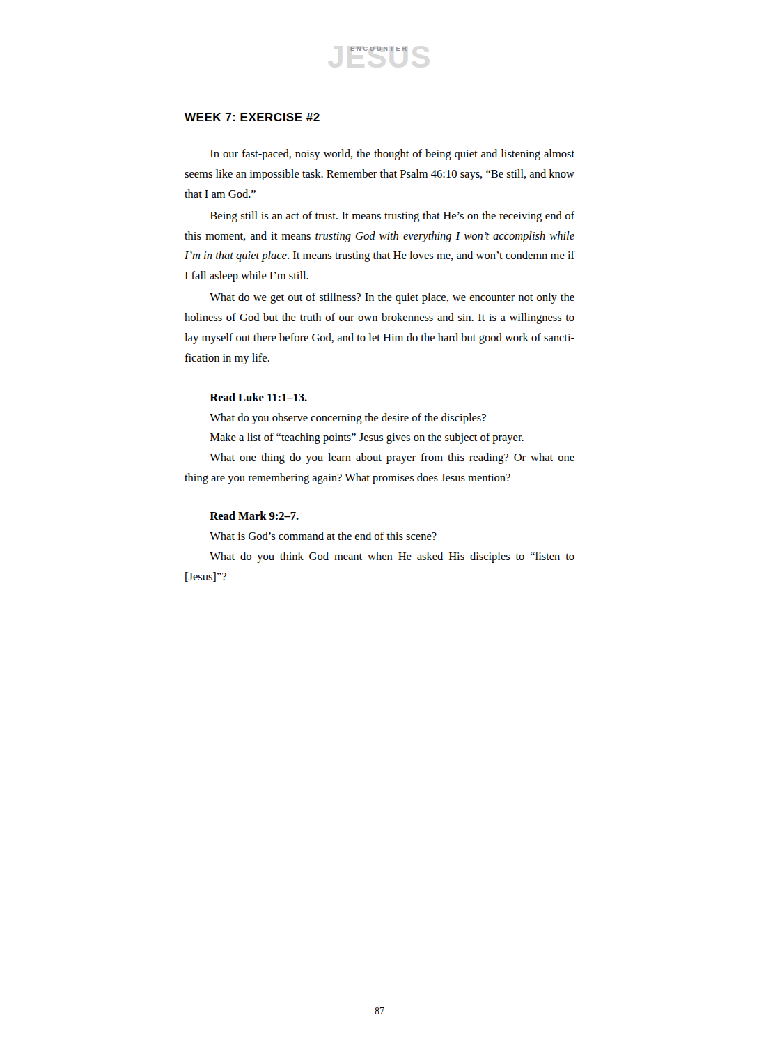JESUSENCOUNTER
WEEK 7: EXERCISE #2
In our fast-paced, noisy world, the thought of being quiet and listening almost seems like an impossible task. Remember that Psalm 46:10 says, “Be still, and know that I am God.”
Being still is an act of trust. It means trusting that He’s on the receiving end of this moment, and it means trusting God with everything I won’t accomplish while I’m in that quiet place. It means trusting that He loves me, and won’t condemn me if I fall asleep while I’m still.
What do we get out of stillness? In the quiet place, we encounter not only the holiness of God but the truth of our own brokenness and sin. It is a willingness to lay myself out there before God, and to let Him do the hard but good work of sanctification in my life.
Read Luke 11:1–13.
What do you observe concerning the desire of the disciples?
Make a list of “teaching points” Jesus gives on the subject of prayer.
What one thing do you learn about prayer from this reading? Or what one thing are you remembering again? What promises does Jesus mention?
Read Mark 9:2–7.
What is God’s command at the end of this scene?
What do you think God meant when He asked His disciples to “listen to [Jesus]”?
87